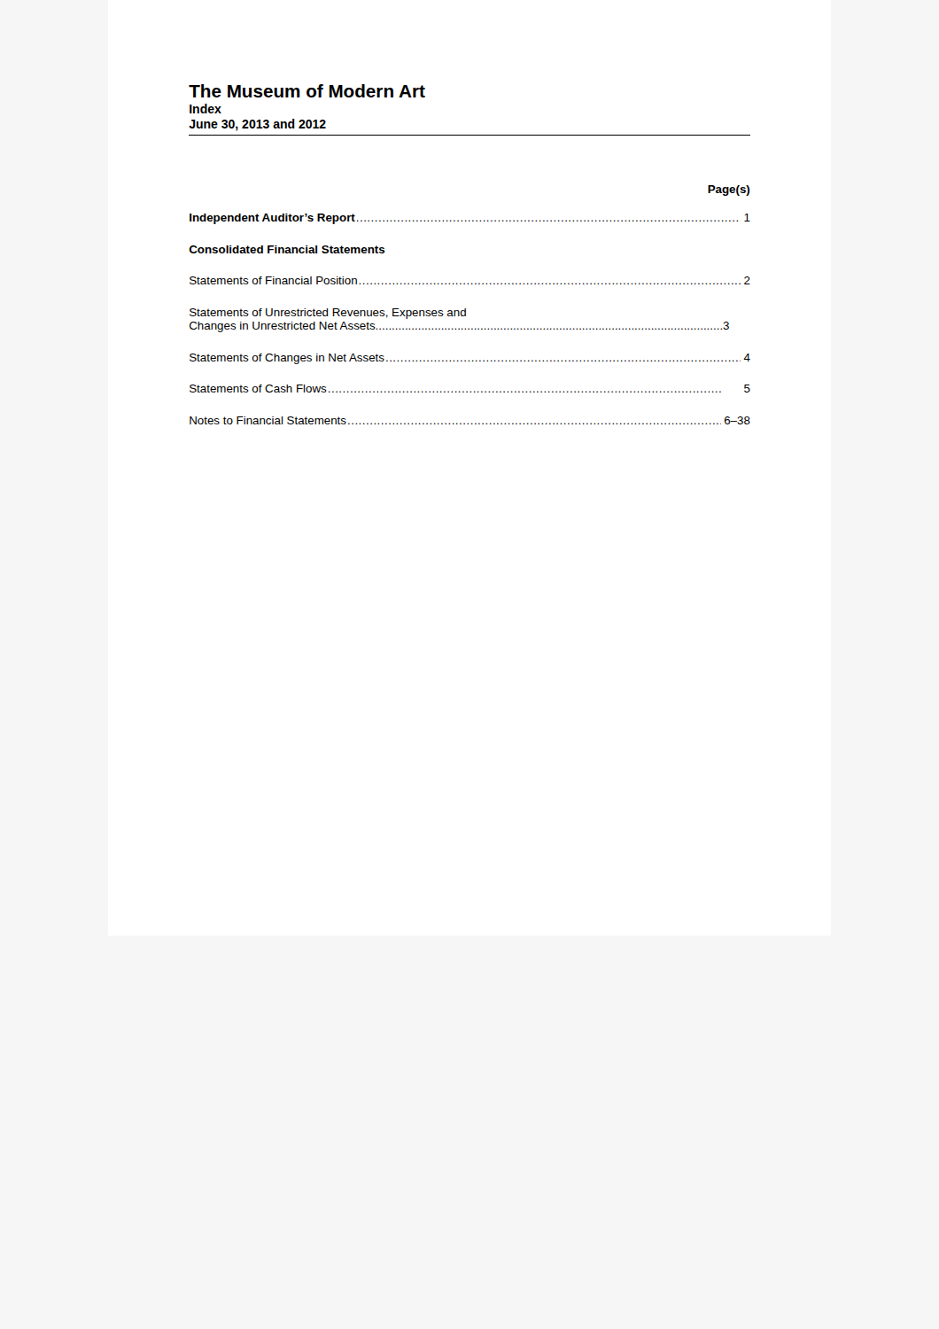The Museum of Modern Art
Index
June 30, 2013 and 2012
Page(s)
Independent Auditor’s Report .......................................................................................................... 1
Consolidated Financial Statements
Statements of Financial Position .......................................................................................................... 2
Statements of Unrestricted Revenues, Expenses and
Changes in Unrestricted Net Assets .......................................................................................................... 3
Statements of Changes in Net Assets .......................................................................................................... 4
Statements of Cash Flows .......................................................................................................... 5
Notes to Financial Statements .......................................................................................................... 6–38